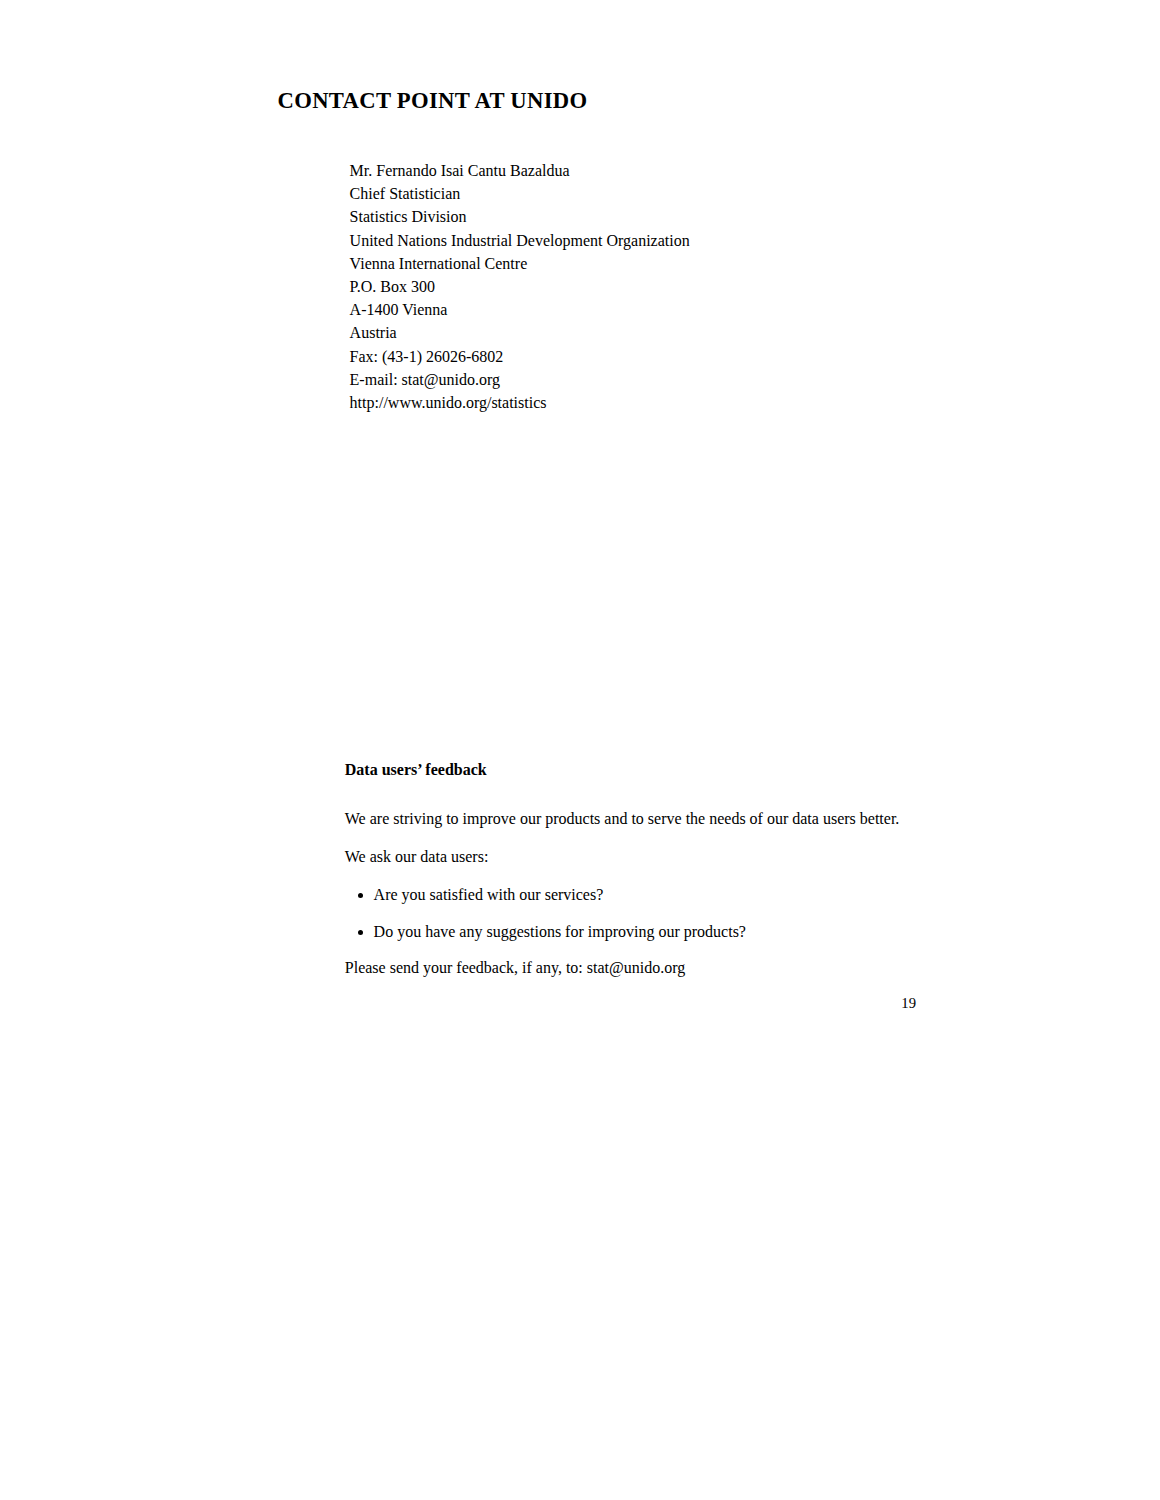CONTACT POINT AT UNIDO
Mr. Fernando Isai Cantu Bazaldua
Chief Statistician
Statistics Division
United Nations Industrial Development Organization
Vienna International Centre
P.O. Box 300
A-1400 Vienna
Austria
Fax: (43-1) 26026-6802
E-mail: stat@unido.org
http://www.unido.org/statistics
Data users’ feedback
We are striving to improve our products and to serve the needs of our data users better.
We ask our data users:
Are you satisfied with our services?
Do you have any suggestions for improving our products?
Please send your feedback, if any, to: stat@unido.org
19